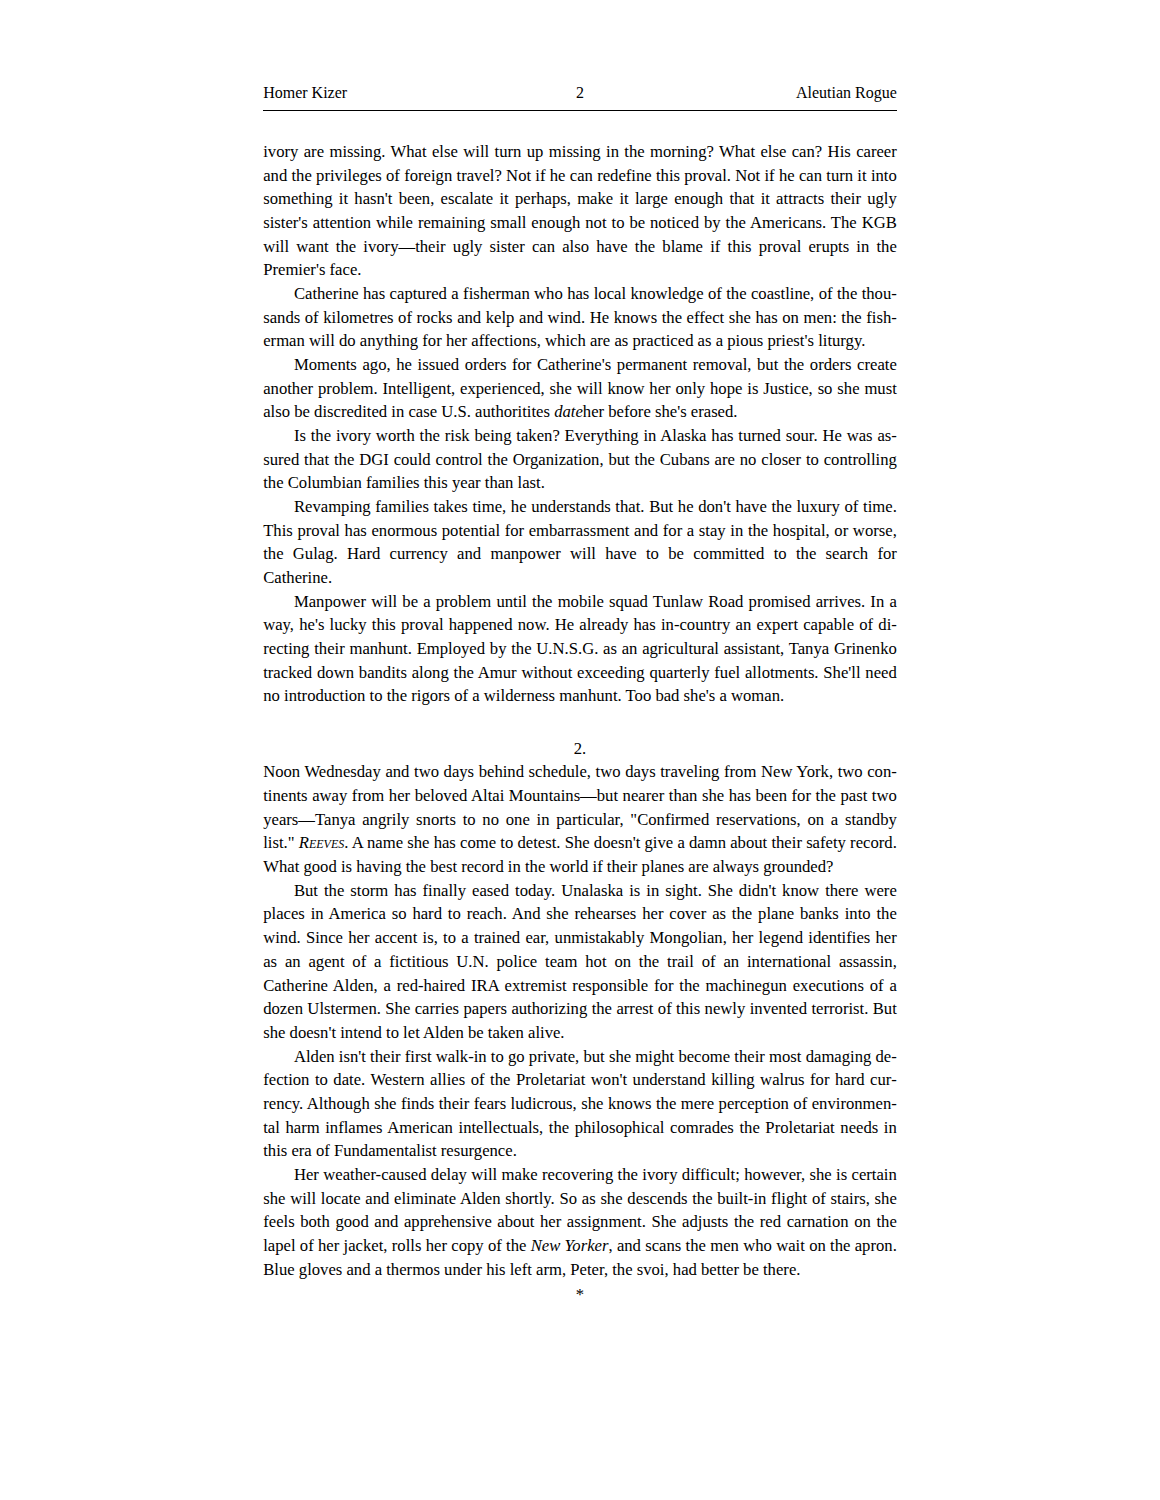Homer Kizer 2 Aleutian Rogue
ivory are missing. What else will turn up missing in the morning? What else can? His career and the privileges of foreign travel? Not if he can redefine this proval. Not if he can turn it into something it hasn't been, escalate it perhaps, make it large enough that it attracts their ugly sister's attention while remaining small enough not to be noticed by the Americans. The KGB will want the ivory—their ugly sister can also have the blame if this proval erupts in the Premier's face.
Catherine has captured a fisherman who has local knowledge of the coastline, of the thousands of kilometres of rocks and kelp and wind. He knows the effect she has on men: the fisherman will do anything for her affections, which are as practiced as a pious priest's liturgy.
Moments ago, he issued orders for Catherine's permanent removal, but the orders create another problem. Intelligent, experienced, she will know her only hope is Justice, so she must also be discredited in case U.S. authoritites dateher before she's erased.
Is the ivory worth the risk being taken? Everything in Alaska has turned sour. He was assured that the DGI could control the Organization, but the Cubans are no closer to controlling the Columbian families this year than last.
Revamping families takes time, he understands that. But he don't have the luxury of time. This proval has enormous potential for embarrassment and for a stay in the hospital, or worse, the Gulag. Hard currency and manpower will have to be committed to the search for Catherine.
Manpower will be a problem until the mobile squad Tunlaw Road promised arrives. In a way, he's lucky this proval happened now. He already has in-country an expert capable of directing their manhunt. Employed by the U.N.S.G. as an agricultural assistant, Tanya Grinenko tracked down bandits along the Amur without exceeding quarterly fuel allotments. She'll need no introduction to the rigors of a wilderness manhunt. Too bad she's a woman.
2.
Noon Wednesday and two days behind schedule, two days traveling from New York, two continents away from her beloved Altai Mountains—but nearer than she has been for the past two years—Tanya angrily snorts to no one in particular, "Confirmed reservations, on a standby list." Reeves. A name she has come to detest. She doesn't give a damn about their safety record. What good is having the best record in the world if their planes are always grounded?
But the storm has finally eased today. Unalaska is in sight. She didn't know there were places in America so hard to reach. And she rehearses her cover as the plane banks into the wind. Since her accent is, to a trained ear, unmistakably Mongolian, her legend identifies her as an agent of a fictitious U.N. police team hot on the trail of an international assassin, Catherine Alden, a red-haired IRA extremist responsible for the machinegun executions of a dozen Ulstermen. She carries papers authorizing the arrest of this newly invented terrorist. But she doesn't intend to let Alden be taken alive.
Alden isn't their first walk-in to go private, but she might become their most damaging defection to date. Western allies of the Proletariat won't understand killing walrus for hard currency. Although she finds their fears ludicrous, she knows the mere perception of environmental harm inflames American intellectuals, the philosophical comrades the Proletariat needs in this era of Fundamentalist resurgence.
Her weather-caused delay will make recovering the ivory difficult; however, she is certain she will locate and eliminate Alden shortly. So as she descends the built-in flight of stairs, she feels both good and apprehensive about her assignment. She adjusts the red carnation on the lapel of her jacket, rolls her copy of the New Yorker, and scans the men who wait on the apron. Blue gloves and a thermos under his left arm, Peter, the svoi, had better be there.
*